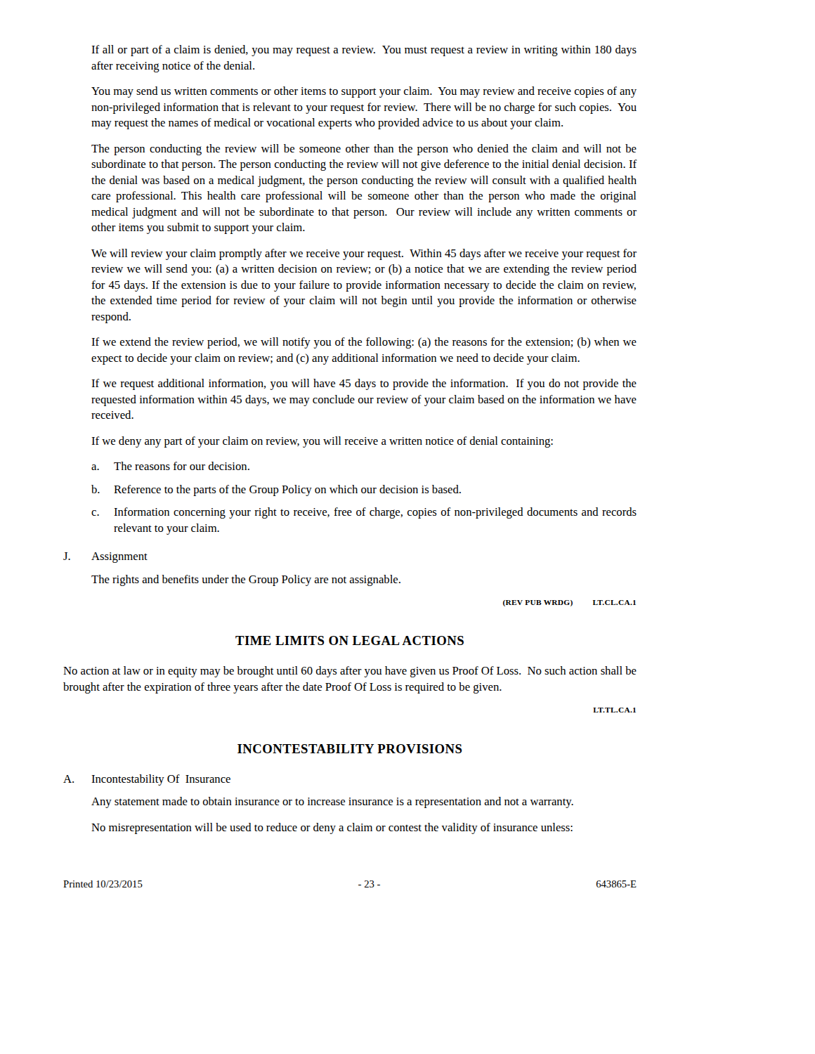If all or part of a claim is denied, you may request a review. You must request a review in writing within 180 days after receiving notice of the denial.
You may send us written comments or other items to support your claim. You may review and receive copies of any non-privileged information that is relevant to your request for review. There will be no charge for such copies. You may request the names of medical or vocational experts who provided advice to us about your claim.
The person conducting the review will be someone other than the person who denied the claim and will not be subordinate to that person. The person conducting the review will not give deference to the initial denial decision. If the denial was based on a medical judgment, the person conducting the review will consult with a qualified health care professional. This health care professional will be someone other than the person who made the original medical judgment and will not be subordinate to that person. Our review will include any written comments or other items you submit to support your claim.
We will review your claim promptly after we receive your request. Within 45 days after we receive your request for review we will send you: (a) a written decision on review; or (b) a notice that we are extending the review period for 45 days. If the extension is due to your failure to provide information necessary to decide the claim on review, the extended time period for review of your claim will not begin until you provide the information or otherwise respond.
If we extend the review period, we will notify you of the following: (a) the reasons for the extension; (b) when we expect to decide your claim on review; and (c) any additional information we need to decide your claim.
If we request additional information, you will have 45 days to provide the information. If you do not provide the requested information within 45 days, we may conclude our review of your claim based on the information we have received.
If we deny any part of your claim on review, you will receive a written notice of denial containing:
a.
The reasons for our decision.
b.
Reference to the parts of the Group Policy on which our decision is based.
c.
Information concerning your right to receive, free of charge, copies of non-privileged documents and records relevant to your claim.
J.
Assignment
The rights and benefits under the Group Policy are not assignable.
(REV PUB WRDG) LT.CL.CA.1
TIME LIMITS ON LEGAL ACTIONS
No action at law or in equity may be brought until 60 days after you have given us Proof Of Loss. No such action shall be brought after the expiration of three years after the date Proof Of Loss is required to be given.
LT.TL.CA.1
INCONTESTABILITY PROVISIONS
A.
Incontestability Of Insurance
Any statement made to obtain insurance or to increase insurance is a representation and not a warranty.
No misrepresentation will be used to reduce or deny a claim or contest the validity of insurance unless:
Printed 10/23/2015
- 23 -
643865-E